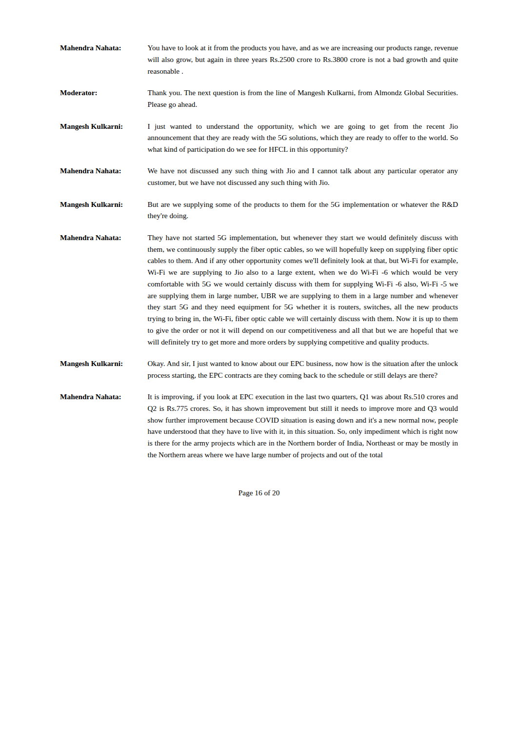| Mahendra Nahata: | You have to look at it from the products you have, and as we are increasing our products range, revenue will also grow, but again in three years Rs.2500 crore to Rs.3800 crore is not a bad growth and quite reasonable . |
| Moderator: | Thank you. The next question is from the line of Mangesh Kulkarni, from Almondz Global Securities. Please go ahead. |
| Mangesh Kulkarni: | I just wanted to understand the opportunity, which we are going to get from the recent Jio announcement that they are ready with the 5G solutions, which they are ready to offer to the world. So what kind of participation do we see for HFCL in this opportunity? |
| Mahendra Nahata: | We have not discussed any such thing with Jio and I cannot talk about any particular operator any customer, but we have not discussed any such thing with Jio. |
| Mangesh Kulkarni: | But are we supplying some of the products to them for the 5G implementation or whatever the R&D they're doing. |
| Mahendra Nahata: | They have not started 5G implementation, but whenever they start we would definitely discuss with them, we continuously supply the fiber optic cables, so we will hopefully keep on supplying fiber optic cables to them. And if any other opportunity comes we'll definitely look at that, but Wi-Fi for example, Wi-Fi we are supplying to Jio also to a large extent, when we do Wi-Fi -6 which would be very comfortable with 5G we would certainly discuss with them for supplying Wi-Fi -6 also, Wi-Fi -5 we are supplying them in large number, UBR we are supplying to them in a large number and whenever they start 5G and they need equipment for 5G whether it is routers, switches, all the new products trying to bring in, the Wi-Fi, fiber optic cable we will certainly discuss with them. Now it is up to them to give the order or not it will depend on our competitiveness and all that but we are hopeful that we will definitely try to get more and more orders by supplying competitive and quality products. |
| Mangesh Kulkarni: | Okay. And sir, I just wanted to know about our EPC business, now how is the situation after the unlock process starting, the EPC contracts are they coming back to the schedule or still delays are there? |
| Mahendra Nahata: | It is improving, if you look at EPC execution in the last two quarters, Q1 was about Rs.510 crores and Q2 is Rs.775 crores. So, it has shown improvement but still it needs to improve more and Q3 would show further improvement because COVID situation is easing down and it's a new normal now, people have understood that they have to live with it, in this situation. So, only impediment which is right now is there for the army projects which are in the Northern border of India, Northeast or may be mostly in the Northern areas where we have large number of projects and out of the total |
Page 16 of 20